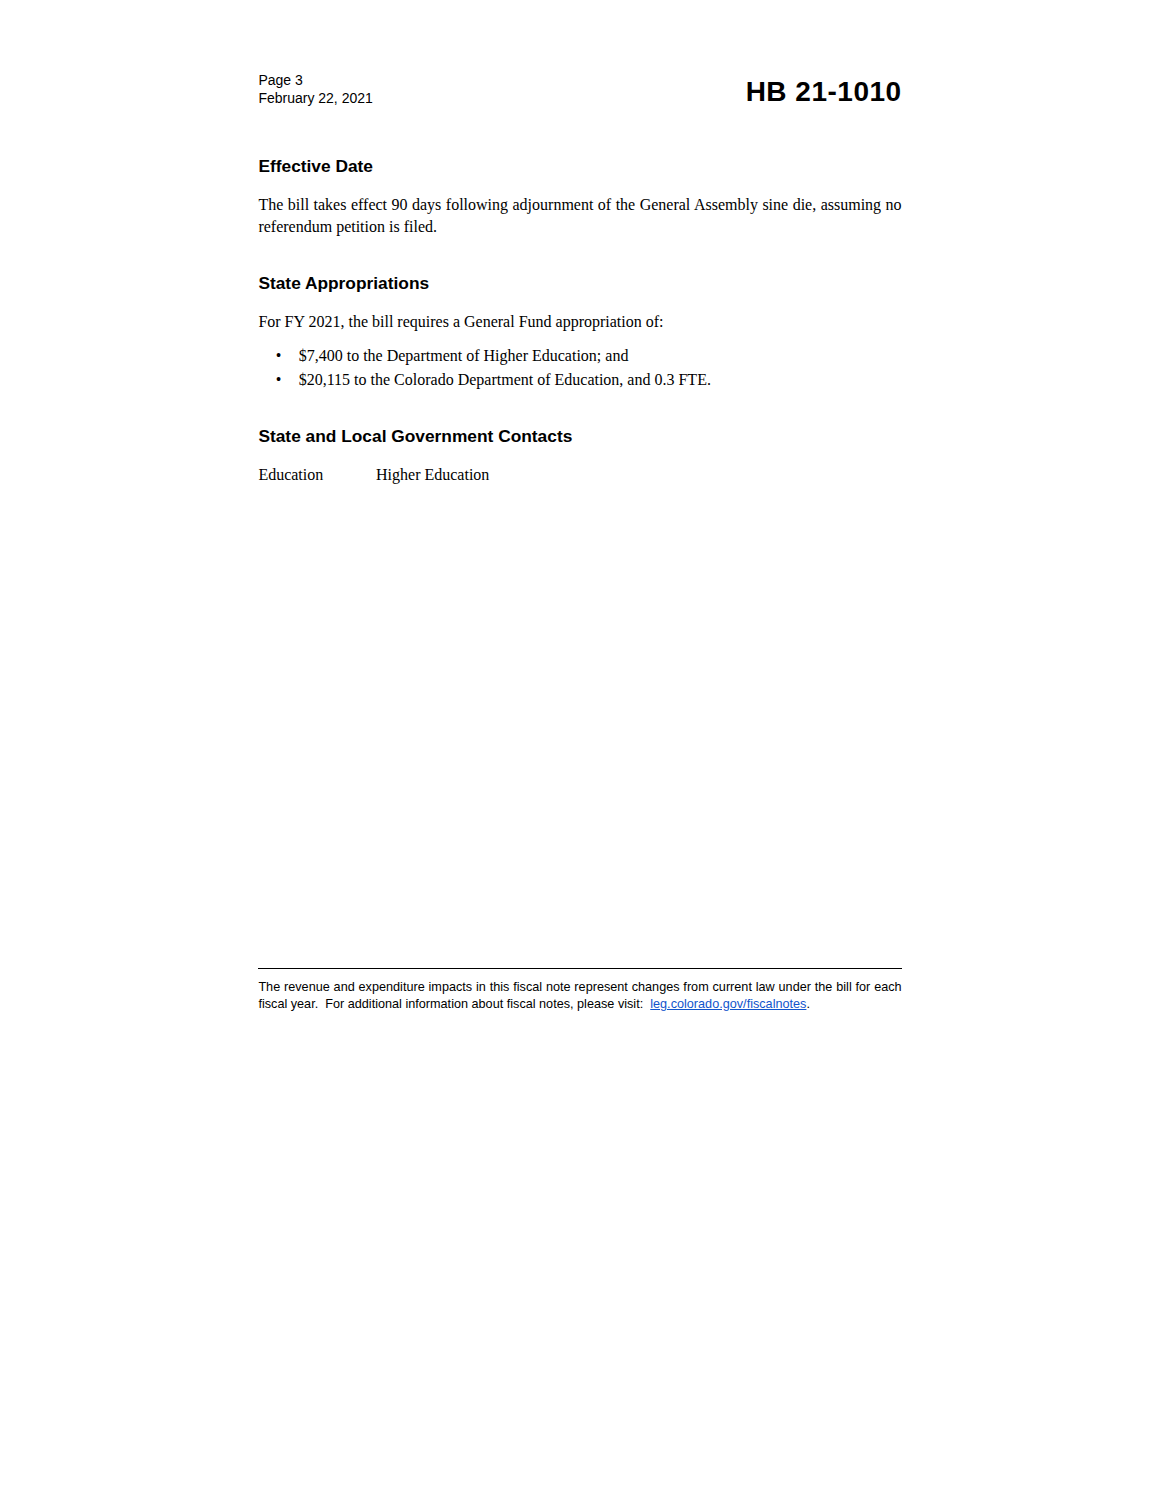Page 3
February 22, 2021
HB 21-1010
Effective Date
The bill takes effect 90 days following adjournment of the General Assembly sine die, assuming no referendum petition is filed.
State Appropriations
For FY 2021, the bill requires a General Fund appropriation of:
$7,400 to the Department of Higher Education; and
$20,115 to the Colorado Department of Education, and 0.3 FTE.
State and Local Government Contacts
| Education | Higher Education |
The revenue and expenditure impacts in this fiscal note represent changes from current law under the bill for each fiscal year. For additional information about fiscal notes, please visit: leg.colorado.gov/fiscalnotes.